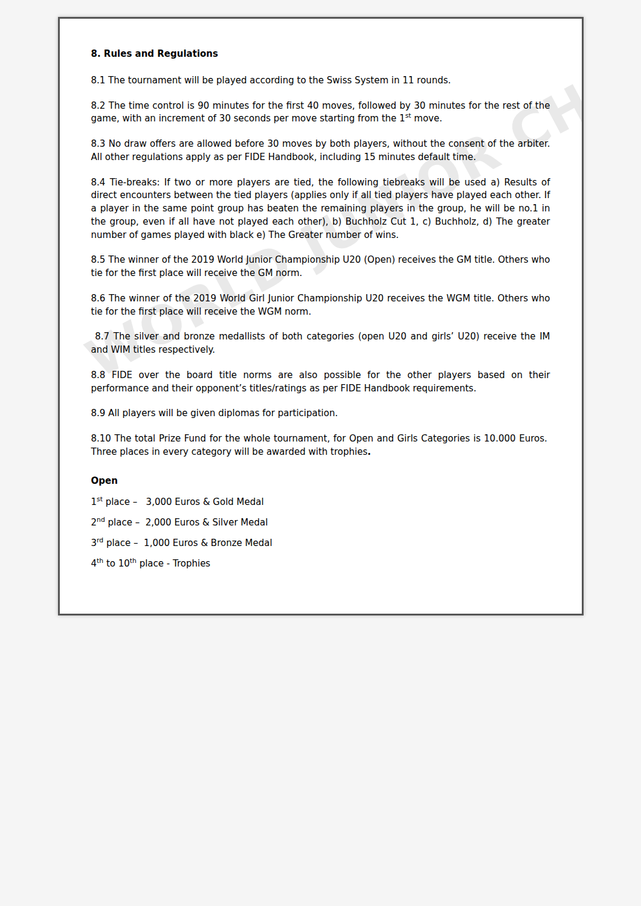WORLD JUNIOR CHESS 2019
8. Rules and Regulations
8.1 The tournament will be played according to the Swiss System in 11 rounds.
8.2 The time control is 90 minutes for the first 40 moves, followed by 30 minutes for the rest of the game, with an increment of 30 seconds per move starting from the 1st move.
8.3 No draw offers are allowed before 30 moves by both players, without the consent of the arbiter. All other regulations apply as per FIDE Handbook, including 15 minutes default time.
8.4 Tie-breaks: If two or more players are tied, the following tiebreaks will be used a) Results of direct encounters between the tied players (applies only if all tied players have played each other. If a player in the same point group has beaten the remaining players in the group, he will be no.1 in the group, even if all have not played each other), b) Buchholz Cut 1, c) Buchholz, d) The greater number of games played with black e) The Greater number of wins.
8.5 The winner of the 2019 World Junior Championship U20 (Open) receives the GM title. Others who tie for the first place will receive the GM norm.
8.6 The winner of the 2019 World Girl Junior Championship U20 receives the WGM title. Others who tie for the first place will receive the WGM norm.
8.7 The silver and bronze medallists of both categories (open U20 and girls’ U20) receive the IM and WIM titles respectively.
8.8 FIDE over the board title norms are also possible for the other players based on their performance and their opponent’s titles/ratings as per FIDE Handbook requirements.
8.9 All players will be given diplomas for participation.
8.10 The total Prize Fund for the whole tournament, for Open and Girls Categories is 10.000 Euros. Three places in every category will be awarded with trophies.
Open
1st place – 3,000 Euros & Gold Medal
2nd place – 2,000 Euros & Silver Medal
3rd place – 1,000 Euros & Bronze Medal
4th to 10th place - Trophies